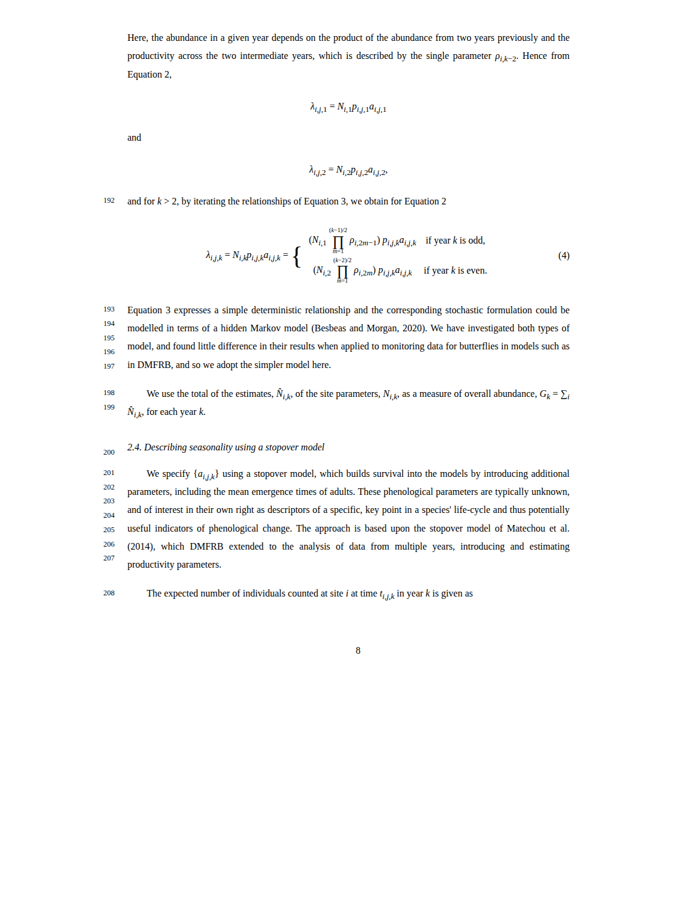Here, the abundance in a given year depends on the product of the abundance from two years previously and the productivity across the two intermediate years, which is described by the single parameter ρi,k−2. Hence from Equation 2,
λi,j,1 = Ni,1pi,j,1ai,j,1
and
λi,j,2 = Ni,2pi,j,2ai,j,2,
192
and for k > 2, by iterating the relationships of Equation 3, we obtain for Equation 2
λi,j,k = Ni,kpi,j,kai,j,k = {
| ( N i ,1 ( k −1)/2 ∏ m =1 ρ i ,2 m −1 ) p i , j , k a i , j , k | if year k is odd, |
| ( N i ,2 ( k −2)/2 ∏ m =1 ρ i ,2 m ) p i , j , k a i , j , k | if year k is even. |
(4)
193 194 195 196 197
Equation 3 expresses a simple deterministic relationship and the corresponding stochastic formulation could be modelled in terms of a hidden Markov model (Besbeas and Morgan, 2020). We have investigated both types of model, and found little difference in their results when applied to monitoring data for butterflies in models such as in DMFRB, and so we adopt the simpler model here.
198 199
We use the total of the estimates, N̂i,k, of the site parameters, Ni,k, as a measure of overall abundance, Gk = ∑i N̂i,k, for each year k.
200
2.4. Describing seasonality using a stopover model
201 202 203 204 205 206 207
We specify {ai,j,k} using a stopover model, which builds survival into the models by introducing additional parameters, including the mean emergence times of adults. These phenological parameters are typically unknown, and of interest in their own right as descriptors of a specific, key point in a species' life-cycle and thus potentially useful indicators of phenological change. The approach is based upon the stopover model of Matechou et al. (2014), which DMFRB extended to the analysis of data from multiple years, introducing and estimating productivity parameters.
208
The expected number of individuals counted at site i at time ti,j,k in year k is given as
8